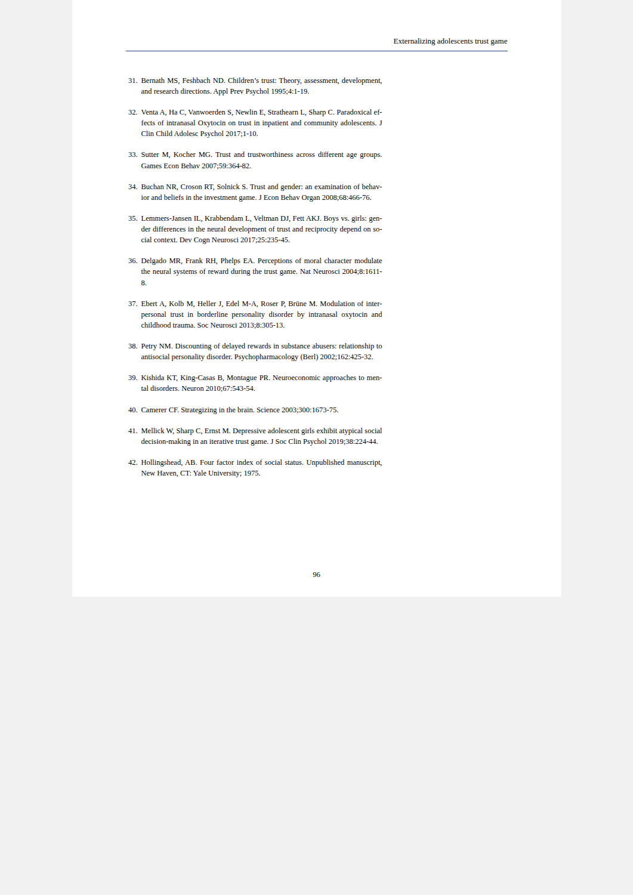Externalizing adolescents trust game
31. Bernath MS, Feshbach ND. Children’s trust: Theory, assessment, development, and research directions. Appl Prev Psychol 1995;4:1-19.
32. Venta A, Ha C, Vanwoerden S, Newlin E, Strathearn L, Sharp C. Paradoxical effects of intranasal Oxytocin on trust in inpatient and community adolescents. J Clin Child Adolesc Psychol 2017;1-10.
33. Sutter M, Kocher MG. Trust and trustworthiness across different age groups. Games Econ Behav 2007;59:364-82.
34. Buchan NR, Croson RT, Solnick S. Trust and gender: an examination of behavior and beliefs in the investment game. J Econ Behav Organ 2008;68:466-76.
35. Lemmers-Jansen IL, Krabbendam L, Veltman DJ, Fett AKJ. Boys vs. girls: gender differences in the neural development of trust and reciprocity depend on social context. Dev Cogn Neurosci 2017;25:235-45.
36. Delgado MR, Frank RH, Phelps EA. Perceptions of moral character modulate the neural systems of reward during the trust game. Nat Neurosci 2004;8:1611-8.
37. Ebert A, Kolb M, Heller J, Edel M-A, Roser P, Brüne M. Modulation of interpersonal trust in borderline personality disorder by intranasal oxytocin and childhood trauma. Soc Neurosci 2013;8:305-13.
38. Petry NM. Discounting of delayed rewards in substance abusers: relationship to antisocial personality disorder. Psychopharmacology (Berl) 2002;162:425-32.
39. Kishida KT, King-Casas B, Montague PR. Neuroeconomic approaches to mental disorders. Neuron 2010;67:543-54.
40. Camerer CF. Strategizing in the brain. Science 2003;300:1673-75.
41. Mellick W, Sharp C, Ernst M. Depressive adolescent girls exhibit atypical social decision-making in an iterative trust game. J Soc Clin Psychol 2019;38:224-44.
42. Hollingshead, AB. Four factor index of social status. Unpublished manuscript, New Haven, CT: Yale University; 1975.
96